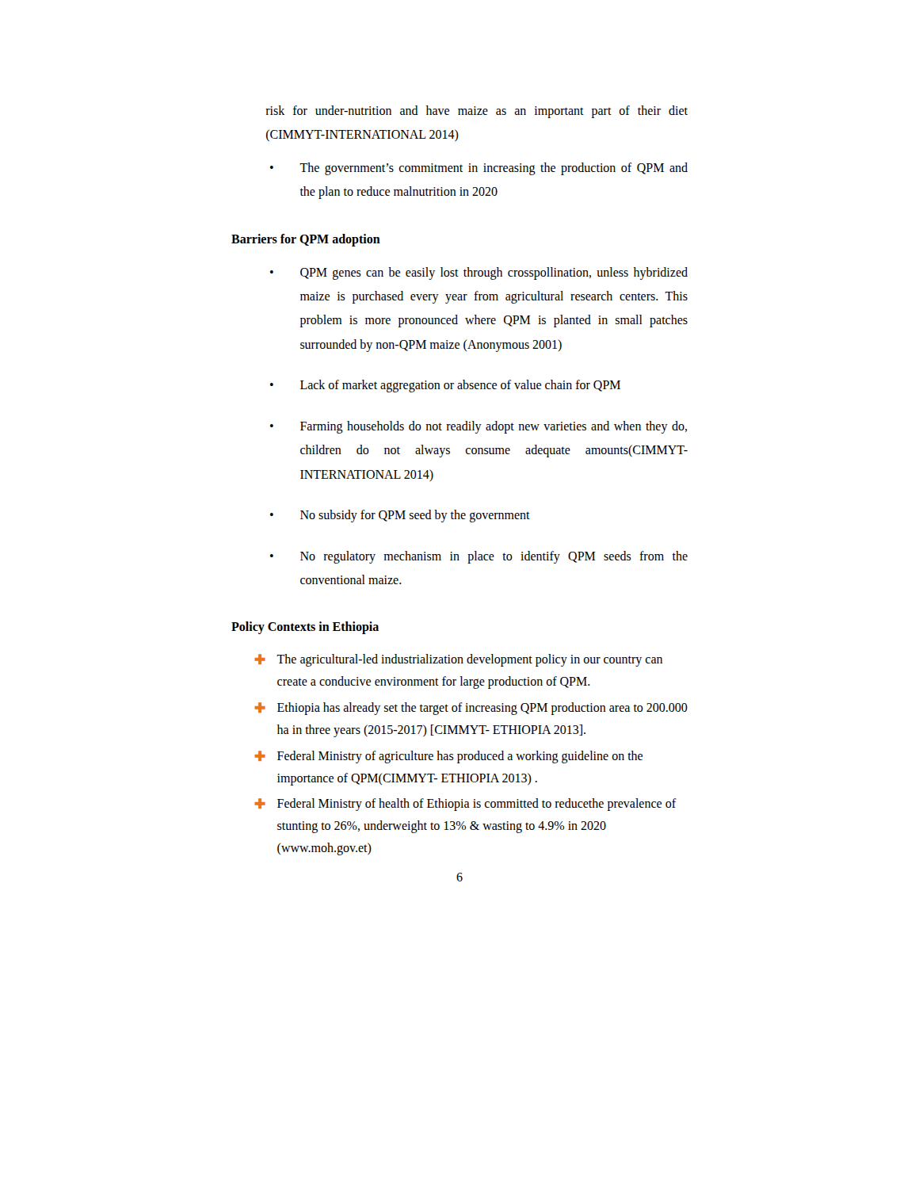risk for under-nutrition and have maize as an important part of their diet (CIMMYT-INTERNATIONAL 2014)
The government’s commitment in increasing the production of QPM and the plan to reduce malnutrition in 2020
Barriers for QPM adoption
QPM genes can be easily lost through crosspollination, unless hybridized maize is purchased every year from agricultural research centers. This problem is more pronounced where QPM is planted in small patches surrounded by non-QPM maize (Anonymous 2001)
Lack of market aggregation or absence of value chain for QPM
Farming households do not readily adopt new varieties and when they do, children do not always consume adequate amounts(CIMMYT-INTERNATIONAL 2014)
No subsidy for QPM seed by the government
No regulatory mechanism in place to identify QPM seeds from the conventional maize.
Policy Contexts in Ethiopia
The agricultural-led industrialization development policy in our country can create a conducive environment for large production of QPM.
Ethiopia has already set the target of increasing QPM production area to 200.000 ha in three years (2015-2017) [CIMMYT- ETHIOPIA 2013].
Federal Ministry of agriculture has produced a working guideline on the importance of QPM(CIMMYT- ETHIOPIA 2013) .
Federal Ministry of health of Ethiopia is committed to reducethe prevalence of stunting to 26%, underweight to 13% & wasting to 4.9% in 2020 (www.moh.gov.et)
6